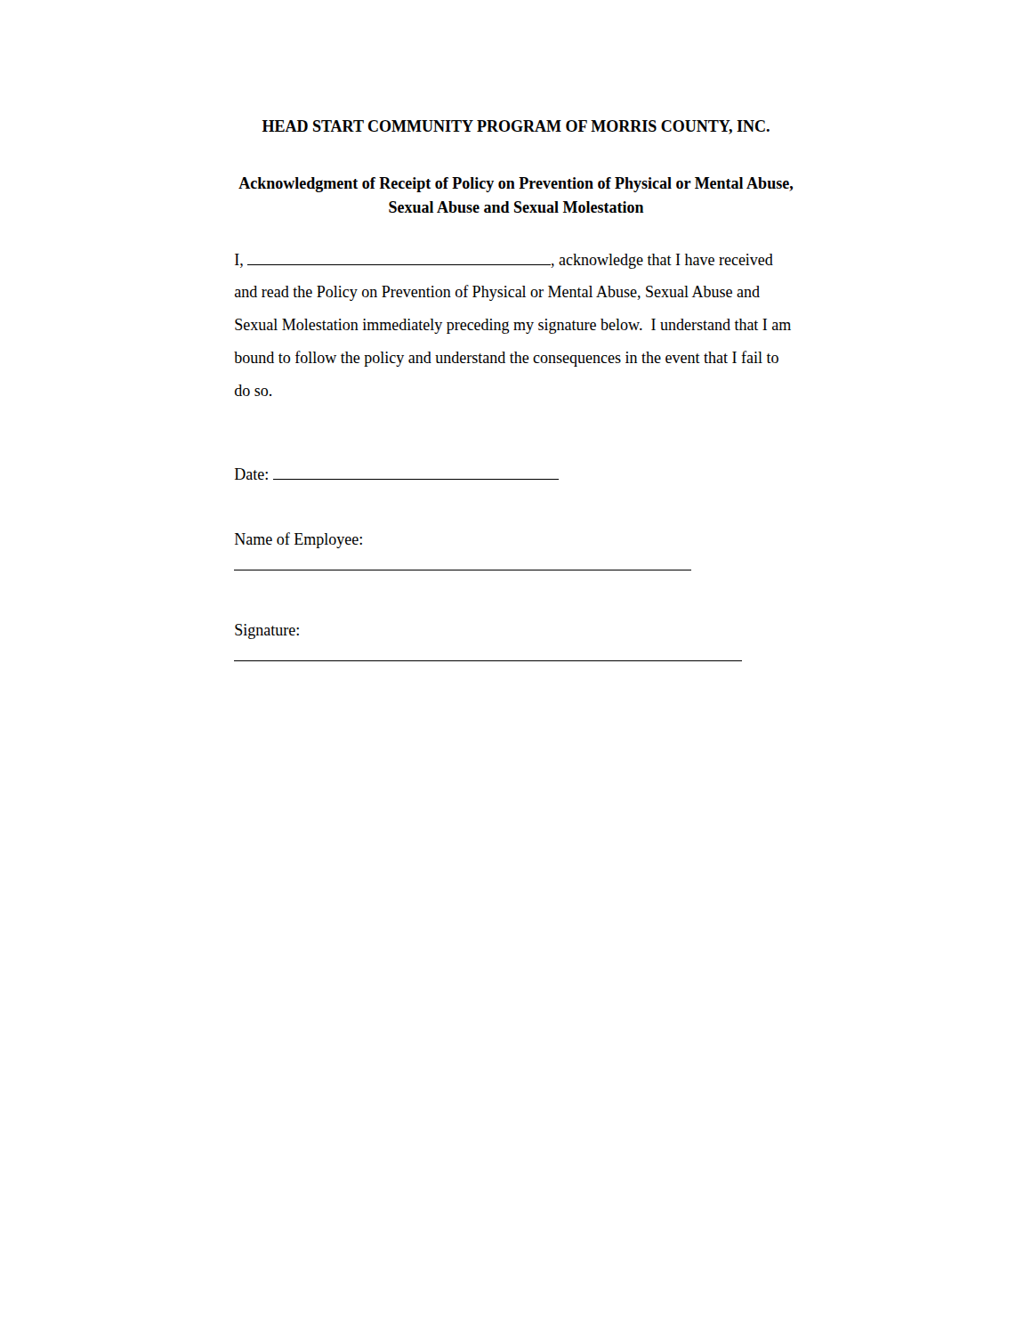HEAD START COMMUNITY PROGRAM OF MORRIS COUNTY, INC.
Acknowledgment of Receipt of Policy on Prevention of Physical or Mental Abuse,
Sexual Abuse and Sexual Molestation
I, , acknowledge that I have received and read the Policy on Prevention of Physical or Mental Abuse, Sexual Abuse and Sexual Molestation immediately preceding my signature below. I understand that I am bound to follow the policy and understand the consequences in the event that I fail to do so.
Date:
Name of Employee:
Signature: